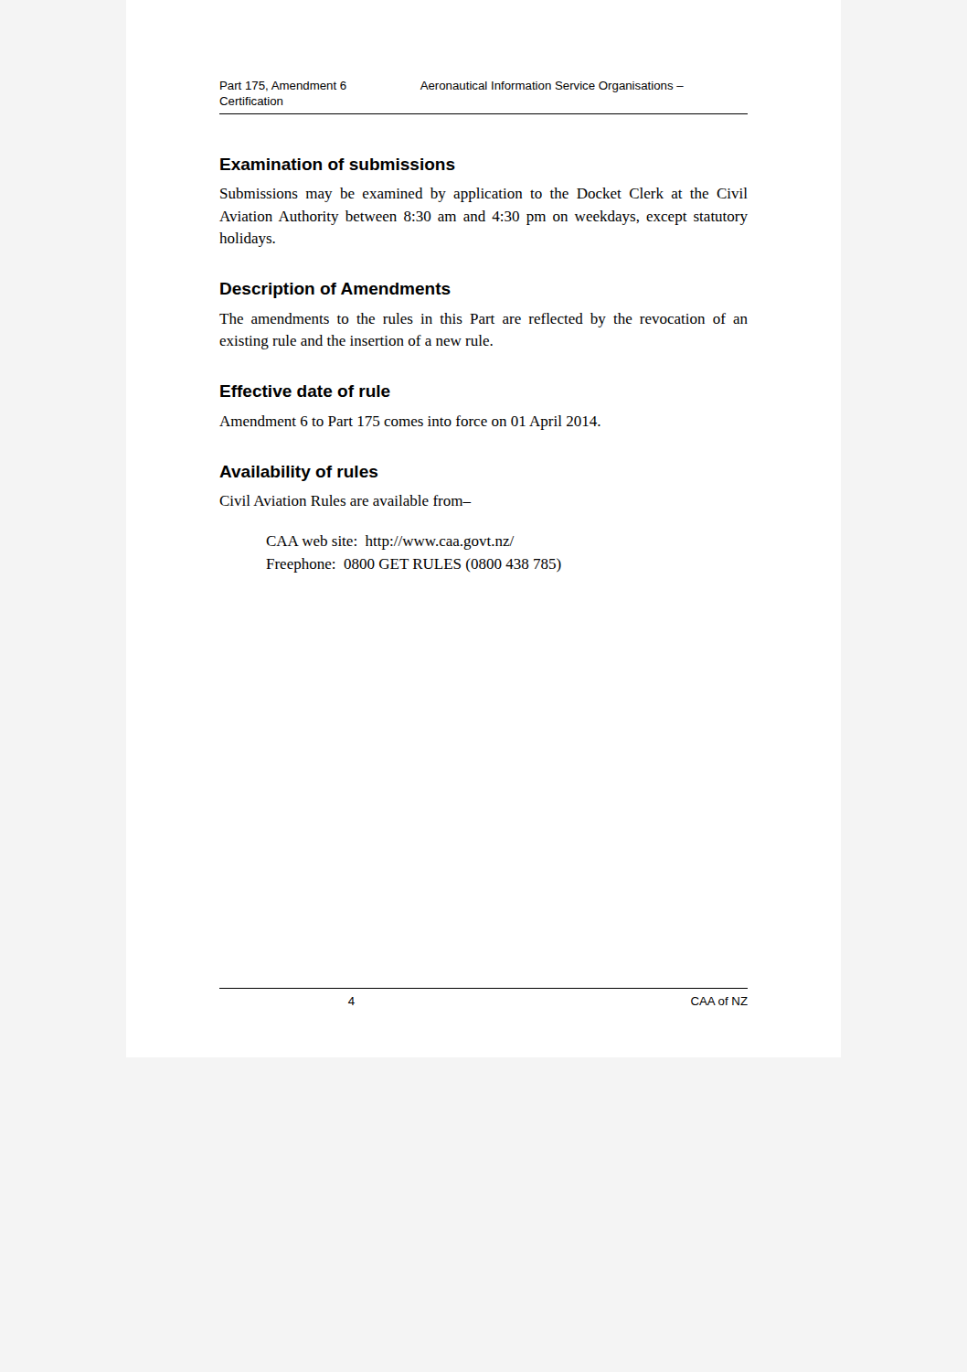Part 175, Amendment 6
Certification
Aeronautical Information Service Organisations –
Examination of submissions
Submissions may be examined by application to the Docket Clerk at the Civil Aviation Authority between 8:30 am and 4:30 pm on weekdays, except statutory holidays.
Description of Amendments
The amendments to the rules in this Part are reflected by the revocation of an existing rule and the insertion of a new rule.
Effective date of rule
Amendment 6 to Part 175 comes into force on 01 April 2014.
Availability of rules
Civil Aviation Rules are available from–
CAA web site: http://www.caa.govt.nz/
Freephone: 0800 GET RULES (0800 438 785)
4
CAA of NZ